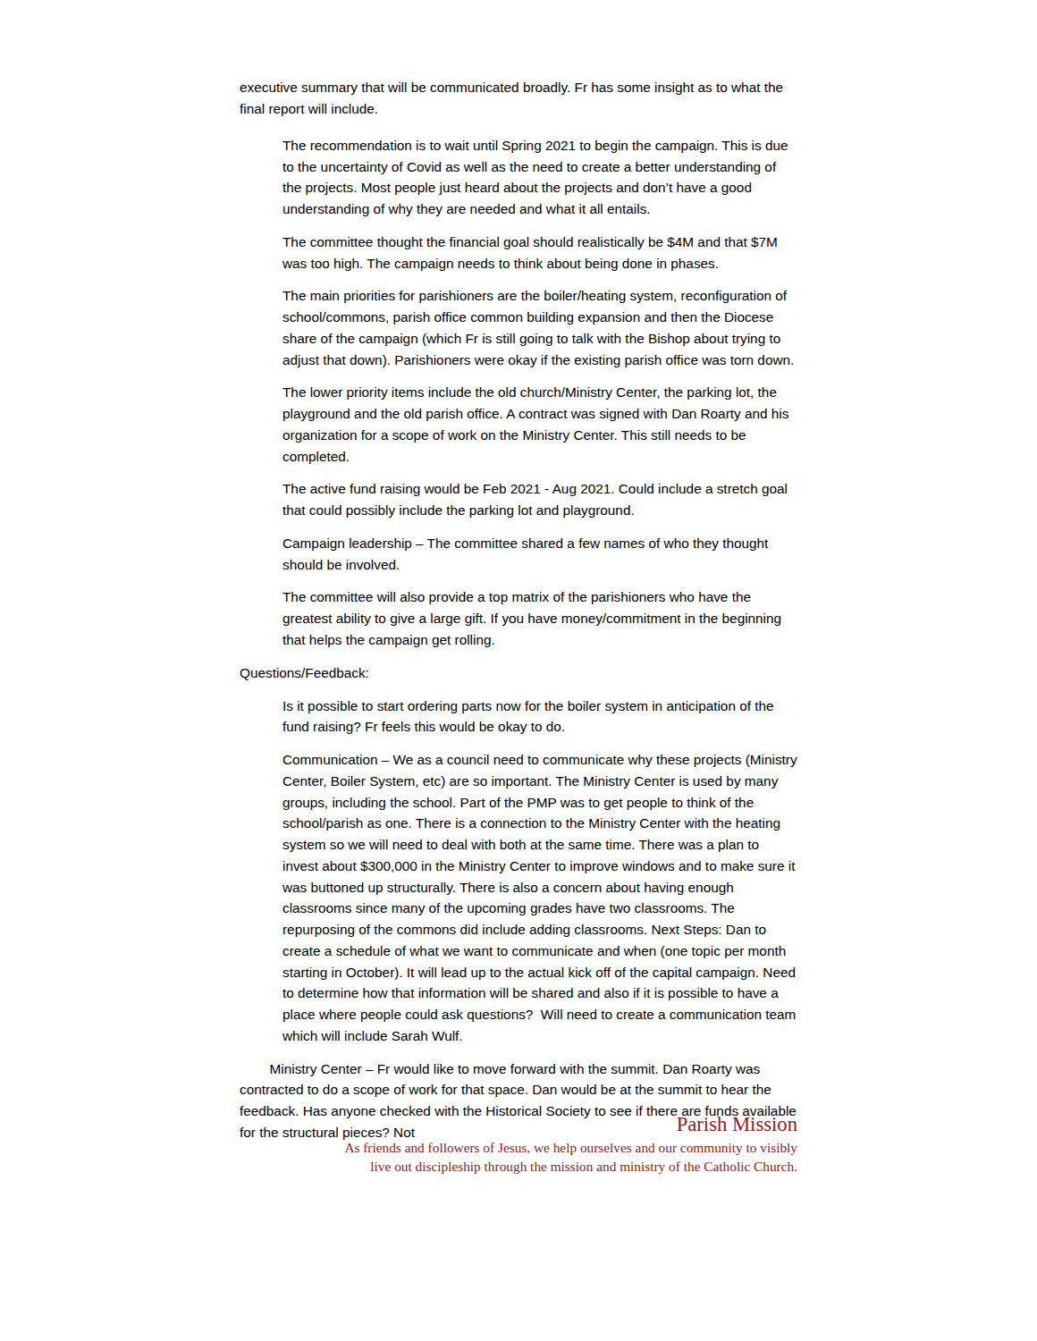executive summary that will be communicated broadly. Fr has some insight as to what the final report will include.
The recommendation is to wait until Spring 2021 to begin the campaign. This is due to the uncertainty of Covid as well as the need to create a better understanding of the projects. Most people just heard about the projects and don’t have a good understanding of why they are needed and what it all entails.
The committee thought the financial goal should realistically be $4M and that $7M was too high. The campaign needs to think about being done in phases.
The main priorities for parishioners are the boiler/heating system, reconfiguration of school/commons, parish office common building expansion and then the Diocese share of the campaign (which Fr is still going to talk with the Bishop about trying to adjust that down). Parishioners were okay if the existing parish office was torn down.
The lower priority items include the old church/Ministry Center, the parking lot, the playground and the old parish office. A contract was signed with Dan Roarty and his organization for a scope of work on the Ministry Center. This still needs to be completed.
The active fund raising would be Feb 2021 - Aug 2021. Could include a stretch goal that could possibly include the parking lot and playground.
Campaign leadership – The committee shared a few names of who they thought should be involved.
The committee will also provide a top matrix of the parishioners who have the greatest ability to give a large gift. If you have money/commitment in the beginning that helps the campaign get rolling.
Questions/Feedback:
Is it possible to start ordering parts now for the boiler system in anticipation of the fund raising? Fr feels this would be okay to do.
Communication – We as a council need to communicate why these projects (Ministry Center, Boiler System, etc) are so important. The Ministry Center is used by many groups, including the school. Part of the PMP was to get people to think of the school/parish as one. There is a connection to the Ministry Center with the heating system so we will need to deal with both at the same time. There was a plan to invest about $300,000 in the Ministry Center to improve windows and to make sure it was buttoned up structurally. There is also a concern about having enough classrooms since many of the upcoming grades have two classrooms. The repurposing of the commons did include adding classrooms. Next Steps: Dan to create a schedule of what we want to communicate and when (one topic per month starting in October). It will lead up to the actual kick off of the capital campaign. Need to determine how that information will be shared and also if it is possible to have a place where people could ask questions? Will need to create a communication team which will include Sarah Wulf.
Ministry Center – Fr would like to move forward with the summit. Dan Roarty was contracted to do a scope of work for that space. Dan would be at the summit to hear the feedback. Has anyone checked with the Historical Society to see if there are funds available for the structural pieces? Not
Parish Mission
As friends and followers of Jesus, we help ourselves and our community to visibly
live out discipleship through the mission and ministry of the Catholic Church.